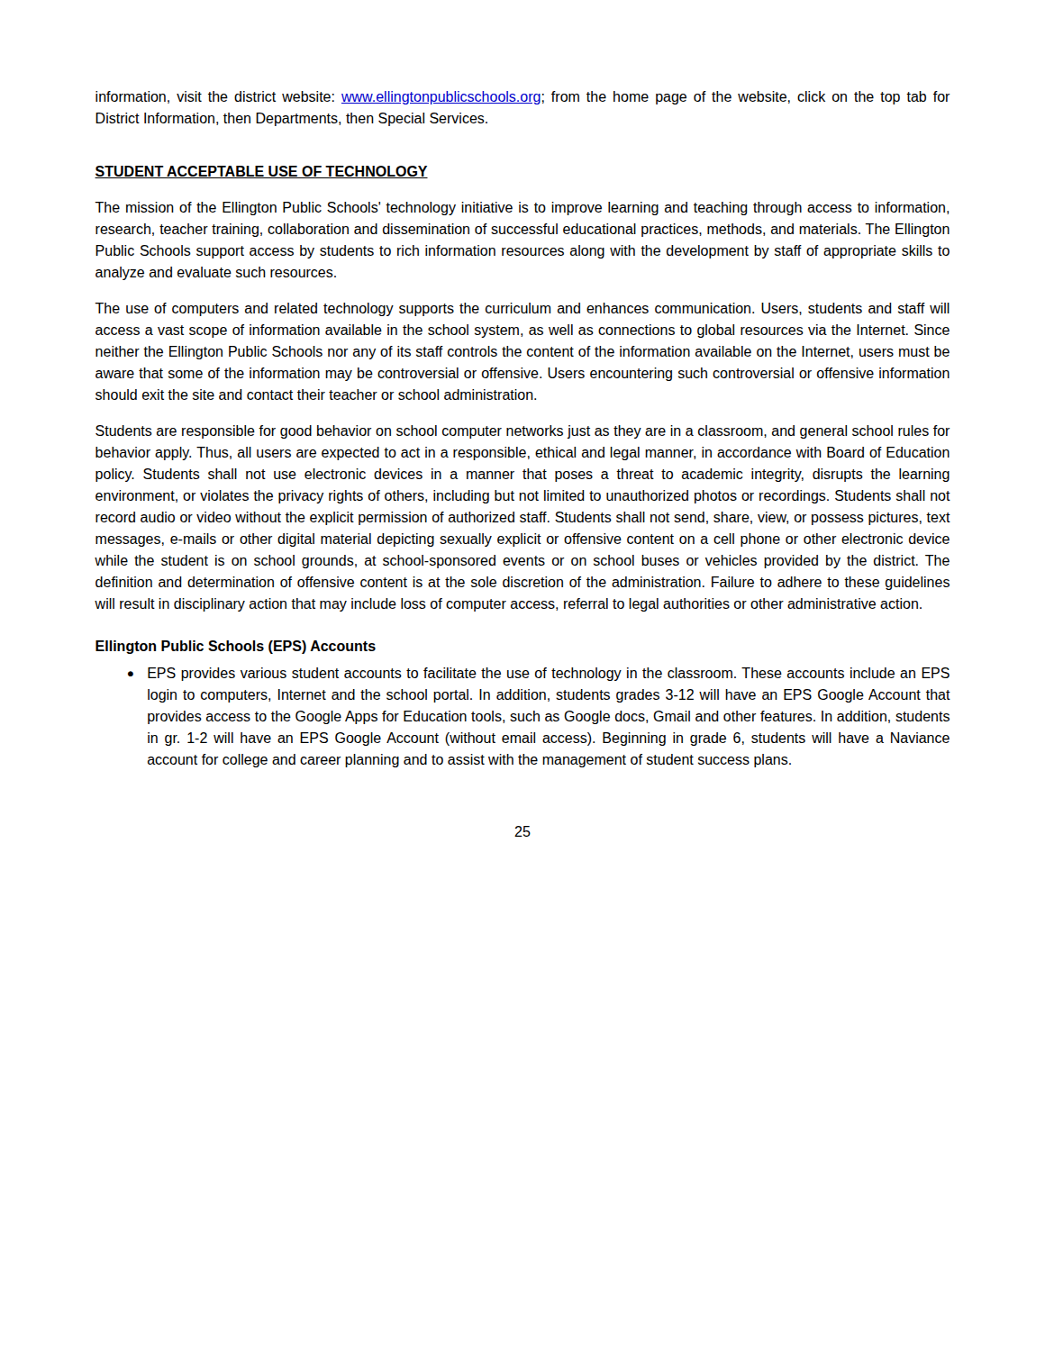information, visit the district website: www.ellingtonpublicschools.org; from the home page of the website, click on the top tab for District Information, then Departments, then Special Services.
STUDENT ACCEPTABLE USE OF TECHNOLOGY
The mission of the Ellington Public Schools' technology initiative is to improve learning and teaching through access to information, research, teacher training, collaboration and dissemination of successful educational practices, methods, and materials. The Ellington Public Schools support access by students to rich information resources along with the development by staff of appropriate skills to analyze and evaluate such resources.
The use of computers and related technology supports the curriculum and enhances communication. Users, students and staff will access a vast scope of information available in the school system, as well as connections to global resources via the Internet. Since neither the Ellington Public Schools nor any of its staff controls the content of the information available on the Internet, users must be aware that some of the information may be controversial or offensive. Users encountering such controversial or offensive information should exit the site and contact their teacher or school administration.
Students are responsible for good behavior on school computer networks just as they are in a classroom, and general school rules for behavior apply. Thus, all users are expected to act in a responsible, ethical and legal manner, in accordance with Board of Education policy. Students shall not use electronic devices in a manner that poses a threat to academic integrity, disrupts the learning environment, or violates the privacy rights of others, including but not limited to unauthorized photos or recordings. Students shall not record audio or video without the explicit permission of authorized staff. Students shall not send, share, view, or possess pictures, text messages, e-mails or other digital material depicting sexually explicit or offensive content on a cell phone or other electronic device while the student is on school grounds, at school-sponsored events or on school buses or vehicles provided by the district. The definition and determination of offensive content is at the sole discretion of the administration. Failure to adhere to these guidelines will result in disciplinary action that may include loss of computer access, referral to legal authorities or other administrative action.
Ellington Public Schools (EPS) Accounts
EPS provides various student accounts to facilitate the use of technology in the classroom. These accounts include an EPS login to computers, Internet and the school portal. In addition, students grades 3-12 will have an EPS Google Account that provides access to the Google Apps for Education tools, such as Google docs, Gmail and other features. In addition, students in gr. 1-2 will have an EPS Google Account (without email access). Beginning in grade 6, students will have a Naviance account for college and career planning and to assist with the management of student success plans.
25